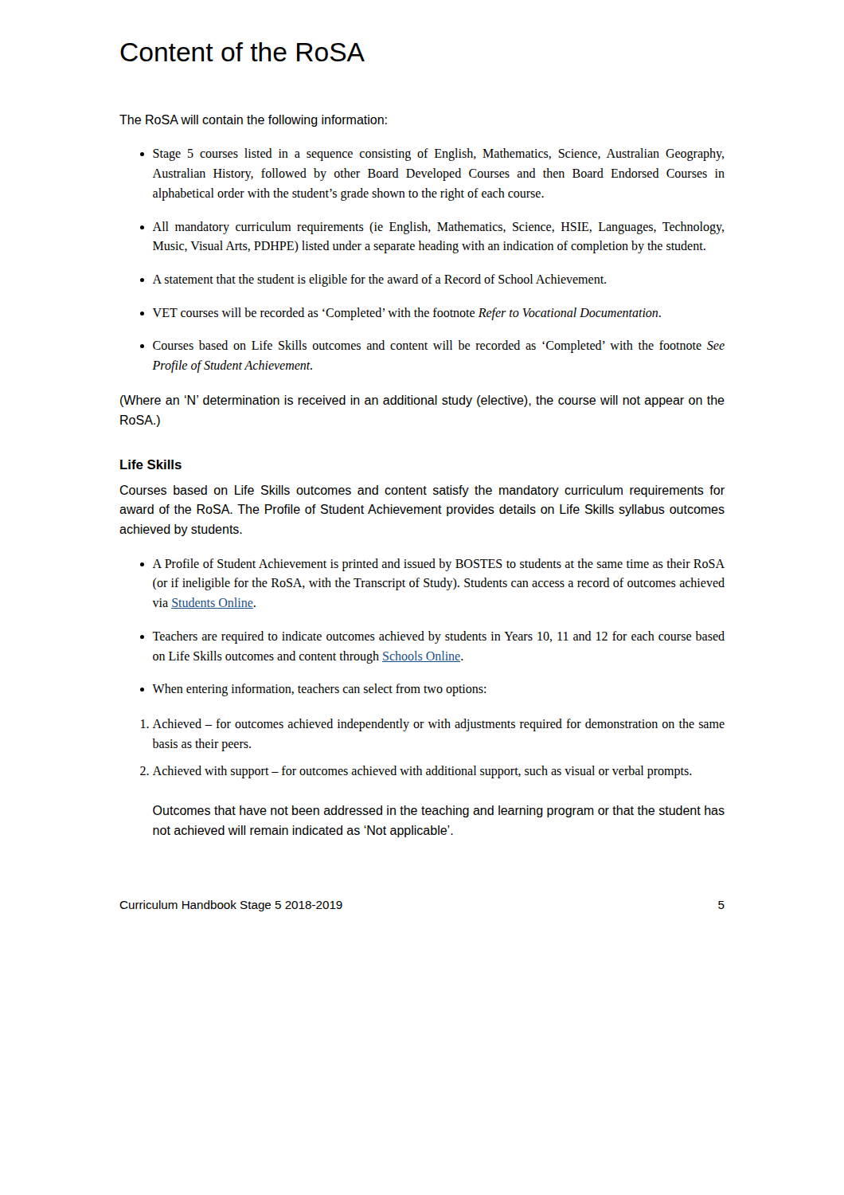Content of the RoSA
The RoSA will contain the following information:
Stage 5 courses listed in a sequence consisting of English, Mathematics, Science, Australian Geography, Australian History, followed by other Board Developed Courses and then Board Endorsed Courses in alphabetical order with the student’s grade shown to the right of each course.
All mandatory curriculum requirements (ie English, Mathematics, Science, HSIE, Languages, Technology, Music, Visual Arts, PDHPE) listed under a separate heading with an indication of completion by the student.
A statement that the student is eligible for the award of a Record of School Achievement.
VET courses will be recorded as ‘Completed’ with the footnote Refer to Vocational Documentation.
Courses based on Life Skills outcomes and content will be recorded as ‘Completed’ with the footnote See Profile of Student Achievement.
(Where an ‘N’ determination is received in an additional study (elective), the course will not appear on the RoSA.)
Life Skills
Courses based on Life Skills outcomes and content satisfy the mandatory curriculum requirements for award of the RoSA. The Profile of Student Achievement provides details on Life Skills syllabus outcomes achieved by students.
A Profile of Student Achievement is printed and issued by BOSTES to students at the same time as their RoSA (or if ineligible for the RoSA, with the Transcript of Study). Students can access a record of outcomes achieved via Students Online.
Teachers are required to indicate outcomes achieved by students in Years 10, 11 and 12 for each course based on Life Skills outcomes and content through Schools Online.
When entering information, teachers can select from two options:
Achieved – for outcomes achieved independently or with adjustments required for demonstration on the same basis as their peers.
Achieved with support – for outcomes achieved with additional support, such as visual or verbal prompts.
Outcomes that have not been addressed in the teaching and learning program or that the student has not achieved will remain indicated as ‘Not applicable’.
Curriculum Handbook Stage 5 2018-2019 5